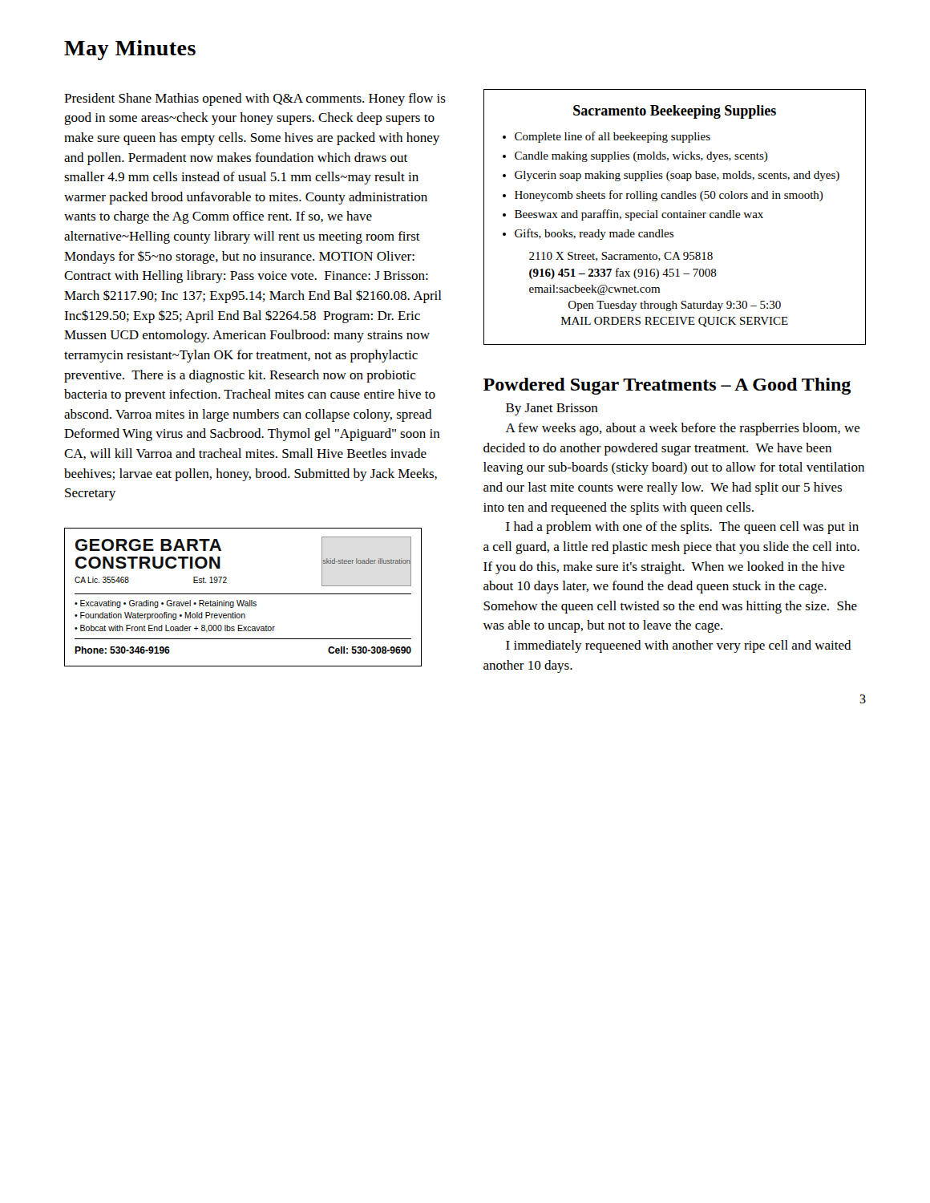May Minutes
President Shane Mathias opened with Q&A comments. Honey flow is good in some areas~check your honey supers. Check deep supers to make sure queen has empty cells. Some hives are packed with honey and pollen. Permadent now makes foundation which draws out smaller 4.9 mm cells instead of usual 5.1 mm cells~may result in warmer packed brood unfavorable to mites. County administration wants to charge the Ag Comm office rent. If so, we have alternative~Helling county library will rent us meeting room first Mondays for $5~no storage, but no insurance. MOTION Oliver: Contract with Helling library: Pass voice vote. Finance: J Brisson: March $2117.90; Inc 137; Exp95.14; March End Bal $2160.08. April Inc$129.50; Exp $25; April End Bal $2264.58 Program: Dr. Eric Mussen UCD entomology. American Foulbrood: many strains now terramycin resistant~Tylan OK for treatment, not as prophylactic preventive. There is a diagnostic kit. Research now on probiotic bacteria to prevent infection. Tracheal mites can cause entire hive to abscond. Varroa mites in large numbers can collapse colony, spread Deformed Wing virus and Sacbrood. Thymol gel "Apiguard" soon in CA, will kill Varroa and tracheal mites. Small Hive Beetles invade beehives; larvae eat pollen, honey, brood. Submitted by Jack Meeks, Secretary
GEORGE BARTA
CONSTRUCTION
CA Lic. 355468 Est. 1972
skid-steer loader illustration
• Excavating • Grading • Gravel • Retaining Walls
• Foundation Waterproofing • Mold Prevention
• Bobcat with Front End Loader + 8,000 lbs Excavator
Phone: 530-346-9196 Cell: 530-308-9690
Sacramento Beekeeping Supplies
Complete line of all beekeeping supplies
Candle making supplies (molds, wicks, dyes, scents)
Glycerin soap making supplies (soap base, molds, scents, and dyes)
Honeycomb sheets for rolling candles (50 colors and in smooth)
Beeswax and paraffin, special container candle wax
Gifts, books, ready made candles
2110 X Street, Sacramento, CA 95818
(916) 451 – 2337 fax (916) 451 – 7008
email:sacbeek@cwnet.com
Open Tuesday through Saturday 9:30 – 5:30
MAIL ORDERS RECEIVE QUICK SERVICE
Powdered Sugar Treatments – A Good Thing
By Janet Brisson
A few weeks ago, about a week before the raspberries bloom, we decided to do another powdered sugar treatment. We have been leaving our sub-boards (sticky board) out to allow for total ventilation and our last mite counts were really low. We had split our 5 hives into ten and requeened the splits with queen cells.
I had a problem with one of the splits. The queen cell was put in a cell guard, a little red plastic mesh piece that you slide the cell into. If you do this, make sure it's straight. When we looked in the hive about 10 days later, we found the dead queen stuck in the cage. Somehow the queen cell twisted so the end was hitting the size. She was able to uncap, but not to leave the cage.
I immediately requeened with another very ripe cell and waited another 10 days.
3